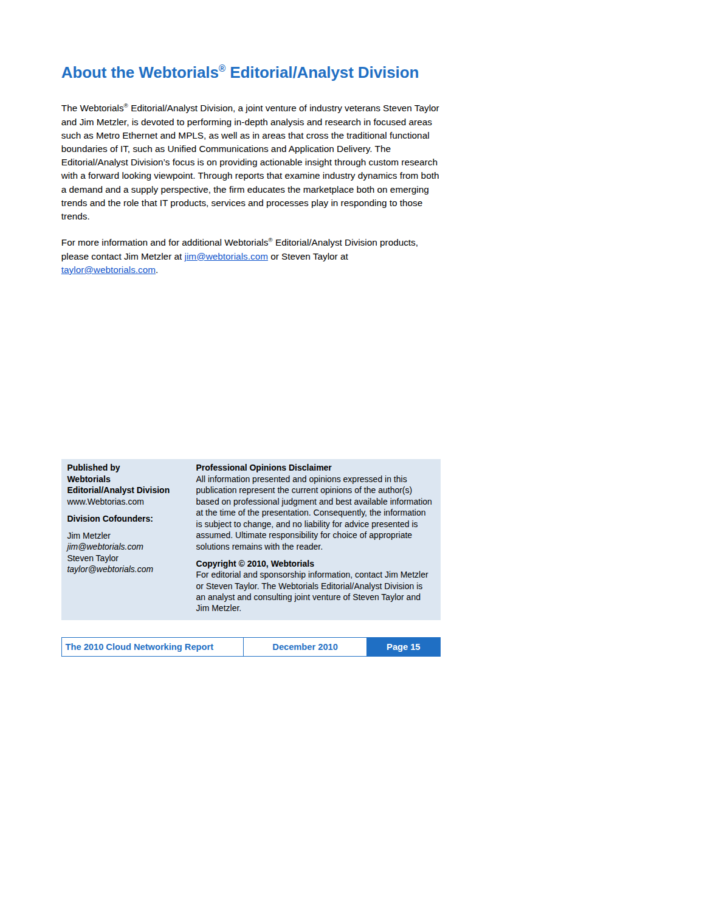About the Webtorials® Editorial/Analyst Division
The Webtorials® Editorial/Analyst Division, a joint venture of industry veterans Steven Taylor and Jim Metzler, is devoted to performing in-depth analysis and research in focused areas such as Metro Ethernet and MPLS, as well as in areas that cross the traditional functional boundaries of IT, such as Unified Communications and Application Delivery. The Editorial/Analyst Division’s focus is on providing actionable insight through custom research with a forward looking viewpoint. Through reports that examine industry dynamics from both a demand and a supply perspective, the firm educates the marketplace both on emerging trends and the role that IT products, services and processes play in responding to those trends.
For more information and for additional Webtorials® Editorial/Analyst Division products, please contact Jim Metzler at jim@webtorials.com or Steven Taylor at taylor@webtorials.com.
| Published by Webtorials Editorial/Analyst Division www.Webtorias.com Division Cofounders: Jim Metzler jim@webtorials.com Steven Taylor taylor@webtorials.com | Professional Opinions Disclaimer All information presented and opinions expressed in this publication represent the current opinions of the author(s) based on professional judgment and best available information at the time of the presentation. Consequently, the information is subject to change, and no liability for advice presented is assumed. Ultimate responsibility for choice of appropriate solutions remains with the reader. Copyright © 2010, Webtorials For editorial and sponsorship information, contact Jim Metzler or Steven Taylor. The Webtorials Editorial/Analyst Division is an analyst and consulting joint venture of Steven Taylor and Jim Metzler. |
The 2010 Cloud Networking Report
December 2010
Page 15